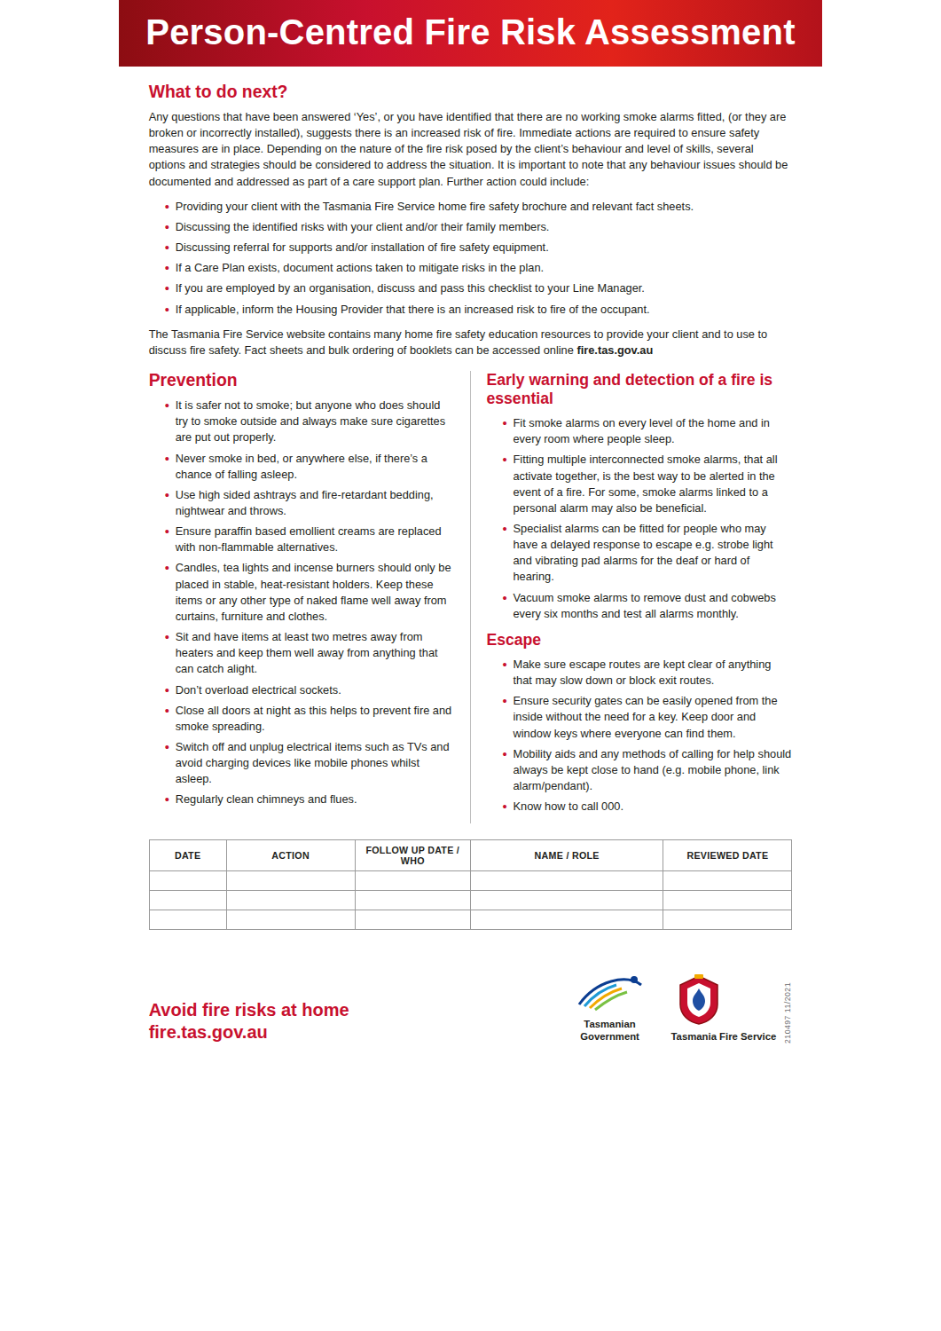Person-Centred Fire Risk Assessment
What to do next?
Any questions that have been answered ‘Yes’, or you have identified that there are no working smoke alarms fitted, (or they are broken or incorrectly installed), suggests there is an increased risk of fire. Immediate actions are required to ensure safety measures are in place. Depending on the nature of the fire risk posed by the client’s behaviour and level of skills, several options and strategies should be considered to address the situation. It is important to note that any behaviour issues should be documented and addressed as part of a care support plan. Further action could include:
Providing your client with the Tasmania Fire Service home fire safety brochure and relevant fact sheets.
Discussing the identified risks with your client and/or their family members.
Discussing referral for supports and/or installation of fire safety equipment.
If a Care Plan exists, document actions taken to mitigate risks in the plan.
If you are employed by an organisation, discuss and pass this checklist to your Line Manager.
If applicable, inform the Housing Provider that there is an increased risk to fire of the occupant.
The Tasmania Fire Service website contains many home fire safety education resources to provide your client and to use to discuss fire safety. Fact sheets and bulk ordering of booklets can be accessed online fire.tas.gov.au
Prevention
It is safer not to smoke; but anyone who does should try to smoke outside and always make sure cigarettes are put out properly.
Never smoke in bed, or anywhere else, if there’s a chance of falling asleep.
Use high sided ashtrays and fire-retardant bedding, nightwear and throws.
Ensure paraffin based emollient creams are replaced with non-flammable alternatives.
Candles, tea lights and incense burners should only be placed in stable, heat-resistant holders. Keep these items or any other type of naked flame well away from curtains, furniture and clothes.
Sit and have items at least two metres away from heaters and keep them well away from anything that can catch alight.
Don’t overload electrical sockets.
Close all doors at night as this helps to prevent fire and smoke spreading.
Switch off and unplug electrical items such as TVs and avoid charging devices like mobile phones whilst asleep.
Regularly clean chimneys and flues.
Early warning and detection of a fire is essential
Fit smoke alarms on every level of the home and in every room where people sleep.
Fitting multiple interconnected smoke alarms, that all activate together, is the best way to be alerted in the event of a fire. For some, smoke alarms linked to a personal alarm may also be beneficial.
Specialist alarms can be fitted for people who may have a delayed response to escape e.g. strobe light and vibrating pad alarms for the deaf or hard of hearing.
Vacuum smoke alarms to remove dust and cobwebs every six months and test all alarms monthly.
Escape
Make sure escape routes are kept clear of anything that may slow down or block exit routes.
Ensure security gates can be easily opened from the inside without the need for a key. Keep door and window keys where everyone can find them.
Mobility aids and any methods of calling for help should always be kept close to hand (e.g. mobile phone, link alarm/pendant).
Know how to call 000.
| Date | Action | Follow up date / who | Name / Role | Reviewed date |
| --- | --- | --- | --- | --- |
Avoid fire risks at home
fire.tas.gov.au
Tasmanian
Government
Tasmania Fire Service
210497 11/2021